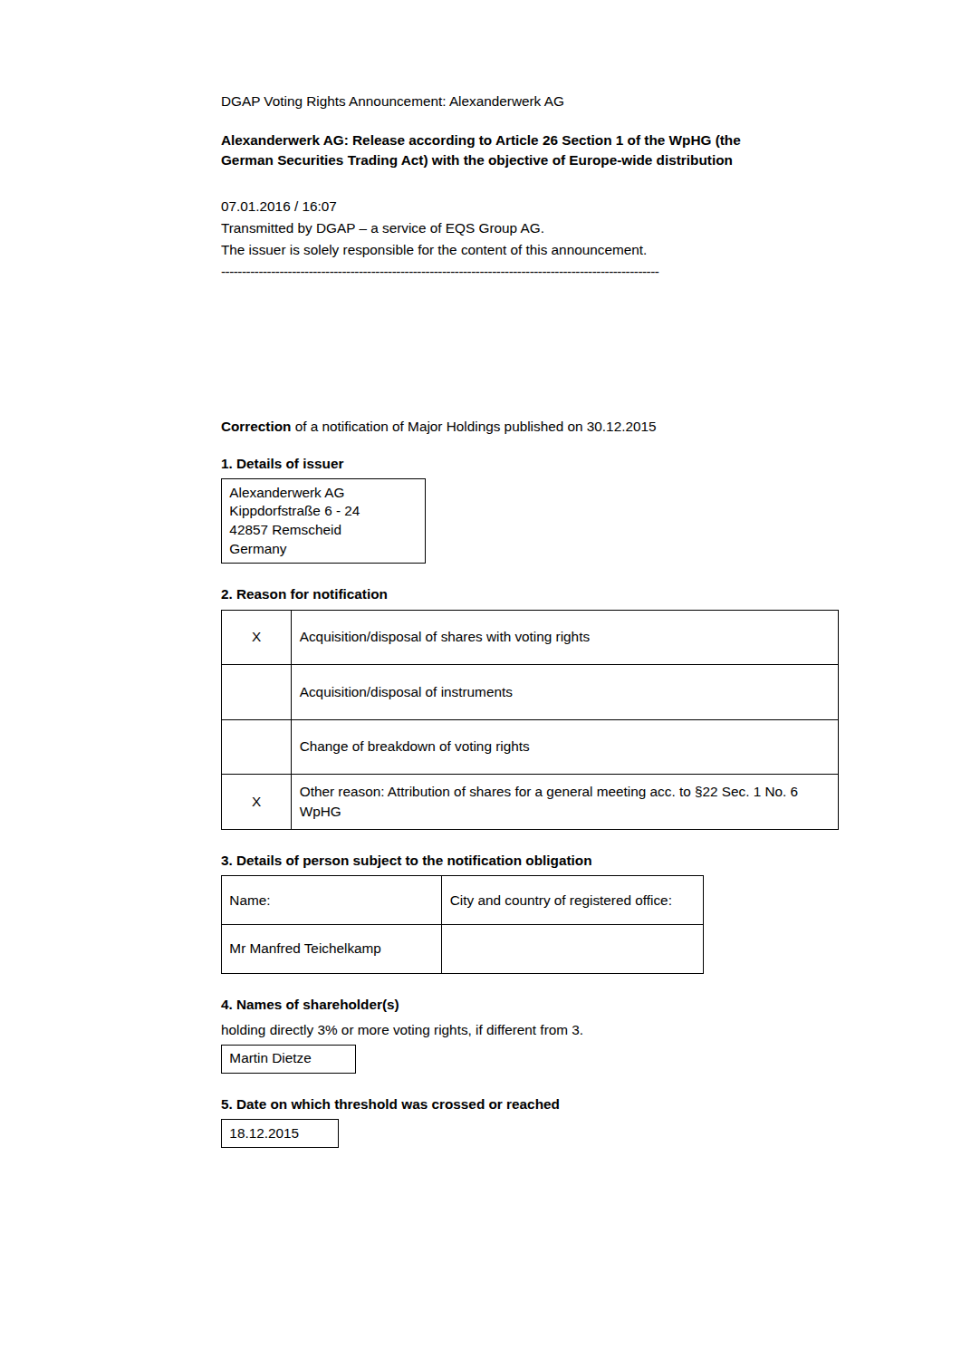DGAP Voting Rights Announcement: Alexanderwerk AG
Alexanderwerk AG: Release according to Article 26 Section 1 of the WpHG (the German Securities Trading Act) with the objective of Europe-wide distribution
07.01.2016 / 16:07
Transmitted by DGAP – a service of EQS Group AG.
The issuer is solely responsible for the content of this announcement.
---------------------------------------------------------------------------------------------------------
Correction of a notification of Major Holdings published on 30.12.2015
1. Details of issuer
Alexanderwerk AG
Kippdorfstraße 6 - 24
42857 Remscheid
Germany
2. Reason for notification
| X | Acquisition/disposal of shares with voting rights |
| | Acquisition/disposal of instruments |
| | Change of breakdown of voting rights |
| X | Other reason: Attribution of shares for a general meeting acc. to §22 Sec. 1 No. 6 WpHG |
3. Details of person subject to the notification obligation
| Name: | City and country of registered office: |
| Mr Manfred Teichelkamp | |
4. Names of shareholder(s)
holding directly 3% or more voting rights, if different from 3.
Martin Dietze
5. Date on which threshold was crossed or reached
18.12.2015